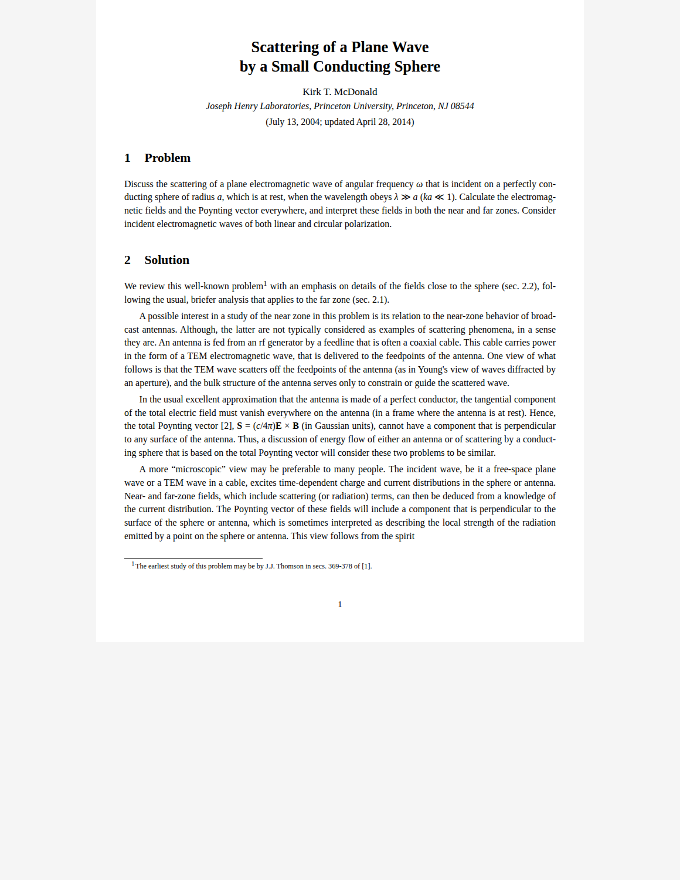Scattering of a Plane Wave
by a Small Conducting Sphere
Kirk T. McDonald
Joseph Henry Laboratories, Princeton University, Princeton, NJ 08544
(July 13, 2004; updated April 28, 2014)
1 Problem
Discuss the scattering of a plane electromagnetic wave of angular frequency ω that is incident on a perfectly conducting sphere of radius a, which is at rest, when the wavelength obeys λ ≫ a (ka ≪ 1). Calculate the electromagnetic fields and the Poynting vector everywhere, and interpret these fields in both the near and far zones. Consider incident electromagnetic waves of both linear and circular polarization.
2 Solution
We review this well-known problem1 with an emphasis on details of the fields close to the sphere (sec. 2.2), following the usual, briefer analysis that applies to the far zone (sec. 2.1).
A possible interest in a study of the near zone in this problem is its relation to the near-zone behavior of broadcast antennas. Although, the latter are not typically considered as examples of scattering phenomena, in a sense they are. An antenna is fed from an rf generator by a feedline that is often a coaxial cable. This cable carries power in the form of a TEM electromagnetic wave, that is delivered to the feedpoints of the antenna. One view of what follows is that the TEM wave scatters off the feedpoints of the antenna (as in Young's view of waves diffracted by an aperture), and the bulk structure of the antenna serves only to constrain or guide the scattered wave.
In the usual excellent approximation that the antenna is made of a perfect conductor, the tangential component of the total electric field must vanish everywhere on the antenna (in a frame where the antenna is at rest). Hence, the total Poynting vector [2], S = (c/4π)E × B (in Gaussian units), cannot have a component that is perpendicular to any surface of the antenna. Thus, a discussion of energy flow of either an antenna or of scattering by a conducting sphere that is based on the total Poynting vector will consider these two problems to be similar.
A more “microscopic” view may be preferable to many people. The incident wave, be it a free-space plane wave or a TEM wave in a cable, excites time-dependent charge and current distributions in the sphere or antenna. Near- and far-zone fields, which include scattering (or radiation) terms, can then be deduced from a knowledge of the current distribution. The Poynting vector of these fields will include a component that is perpendicular to the surface of the sphere or antenna, which is sometimes interpreted as describing the local strength of the radiation emitted by a point on the sphere or antenna. This view follows from the spirit
1The earliest study of this problem may be by J.J. Thomson in secs. 369-378 of [1].
1